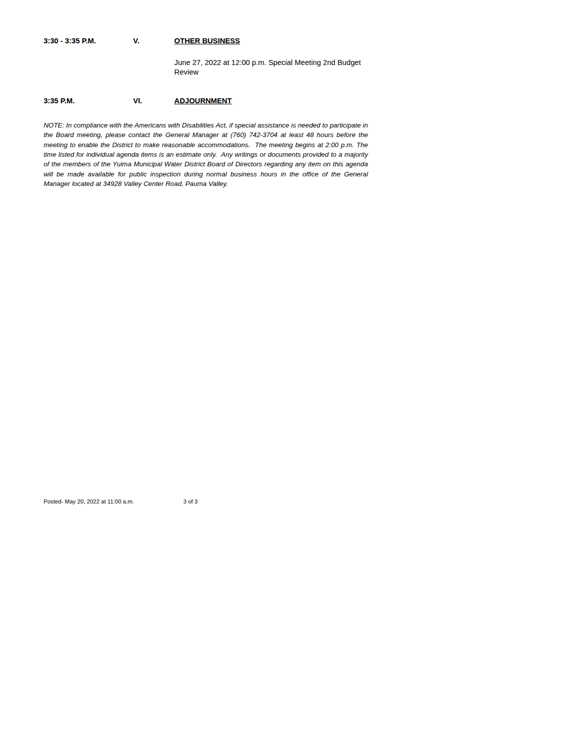3:30 - 3:35 P.M.
V.
OTHER BUSINESS
June 27, 2022 at 12:00 p.m. Special Meeting 2nd Budget Review
3:35 P.M.
VI.
ADJOURNMENT
NOTE: In compliance with the Americans with Disabilities Act, if special assistance is needed to participate in the Board meeting, please contact the General Manager at (760) 742-3704 at least 48 hours before the meeting to enable the District to make reasonable accommodations. The meeting begins at 2:00 p.m. The time listed for individual agenda items is an estimate only. Any writings or documents provided to a majority of the members of the Yuima Municipal Water District Board of Directors regarding any item on this agenda will be made available for public inspection during normal business hours in the office of the General Manager located at 34928 Valley Center Road, Pauma Valley.
Posted- May 20, 2022 at 11:00 a.m.
3 of 3